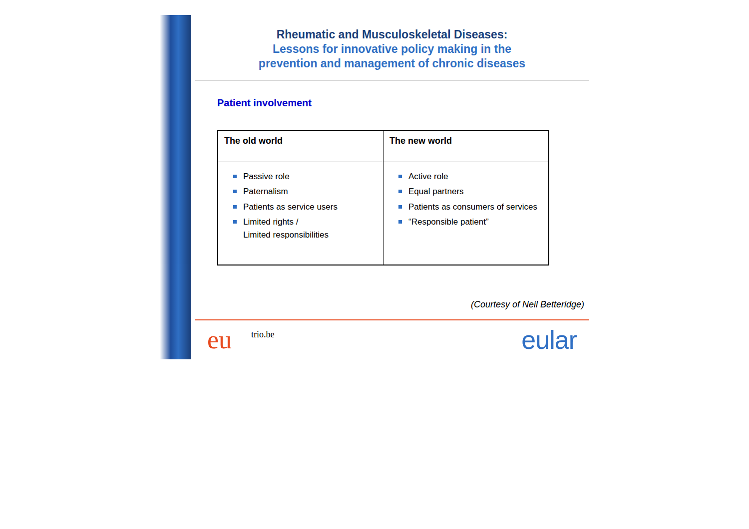Rheumatic and Musculoskeletal Diseases:
Lessons for innovative policy making in the
prevention and management of chronic diseases
Patient involvement
| The old world | The new world |
| --- | --- |
| Passive role Paternalism Patients as service users Limited rights / Limited responsibilities | Active role Equal partners Patients as consumers of services “Responsible patient” |
(Courtesy of Neil Betteridge)
eutrio.be
eular